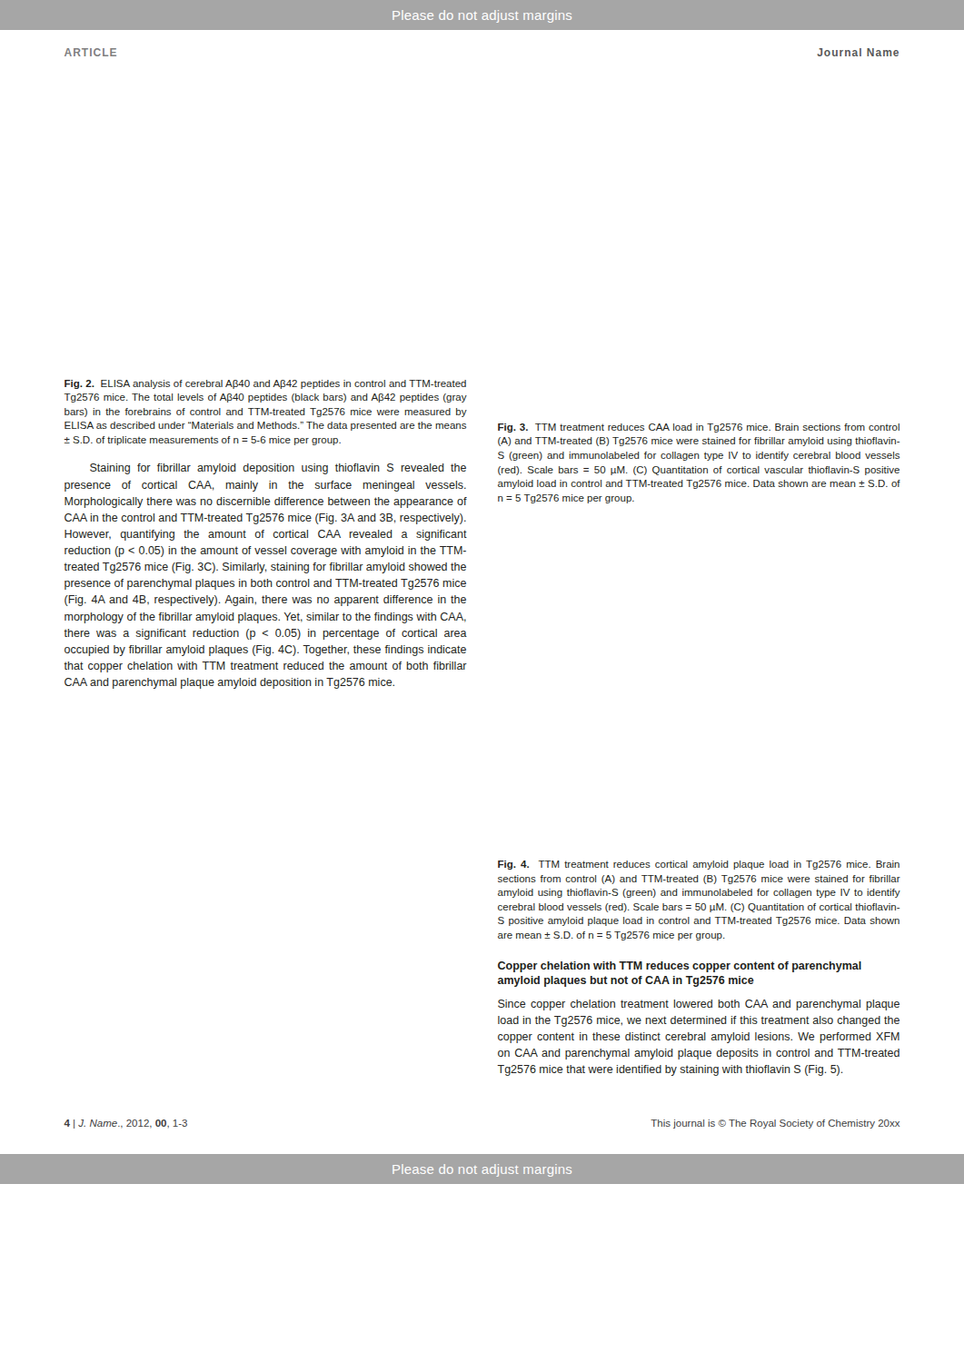Please do not adjust margins
ARTICLE
Journal Name
Fig. 2. ELISA analysis of cerebral Aβ40 and Aβ42 peptides in control and TTM-treated Tg2576 mice. The total levels of Aβ40 peptides (black bars) and Aβ42 peptides (gray bars) in the forebrains of control and TTM-treated Tg2576 mice were measured by ELISA as described under “Materials and Methods.” The data presented are the means ± S.D. of triplicate measurements of n = 5-6 mice per group.
Staining for fibrillar amyloid deposition using thioflavin S revealed the presence of cortical CAA, mainly in the surface meningeal vessels. Morphologically there was no discernible difference between the appearance of CAA in the control and TTM-treated Tg2576 mice (Fig. 3A and 3B, respectively). However, quantifying the amount of cortical CAA revealed a significant reduction (p < 0.05) in the amount of vessel coverage with amyloid in the TTM-treated Tg2576 mice (Fig. 3C). Similarly, staining for fibrillar amyloid showed the presence of parenchymal plaques in both control and TTM-treated Tg2576 mice (Fig. 4A and 4B, respectively). Again, there was no apparent difference in the morphology of the fibrillar amyloid plaques. Yet, similar to the findings with CAA, there was a significant reduction (p < 0.05) in percentage of cortical area occupied by fibrillar amyloid plaques (Fig. 4C). Together, these findings indicate that copper chelation with TTM treatment reduced the amount of both fibrillar CAA and parenchymal plaque amyloid deposition in Tg2576 mice.
Fig. 3. TTM treatment reduces CAA load in Tg2576 mice. Brain sections from control (A) and TTM-treated (B) Tg2576 mice were stained for fibrillar amyloid using thioflavin-S (green) and immunolabeled for collagen type IV to identify cerebral blood vessels (red). Scale bars = 50 µM. (C) Quantitation of cortical vascular thioflavin-S positive amyloid load in control and TTM-treated Tg2576 mice. Data shown are mean ± S.D. of n = 5 Tg2576 mice per group.
Fig. 4. TTM treatment reduces cortical amyloid plaque load in Tg2576 mice. Brain sections from control (A) and TTM-treated (B) Tg2576 mice were stained for fibrillar amyloid using thioflavin-S (green) and immunolabeled for collagen type IV to identify cerebral blood vessels (red). Scale bars = 50 µM. (C) Quantitation of cortical thioflavin-S positive amyloid plaque load in control and TTM-treated Tg2576 mice. Data shown are mean ± S.D. of n = 5 Tg2576 mice per group.
Copper chelation with TTM reduces copper content of parenchymal amyloid plaques but not of CAA in Tg2576 mice
Since copper chelation treatment lowered both CAA and parenchymal plaque load in the Tg2576 mice, we next determined if this treatment also changed the copper content in these distinct cerebral amyloid lesions. We performed XFM on CAA and parenchymal amyloid plaque deposits in control and TTM-treated Tg2576 mice that were identified by staining with thioflavin S (Fig. 5).
4 | J. Name., 2012, 00, 1-3
This journal is © The Royal Society of Chemistry 20xx
Please do not adjust margins